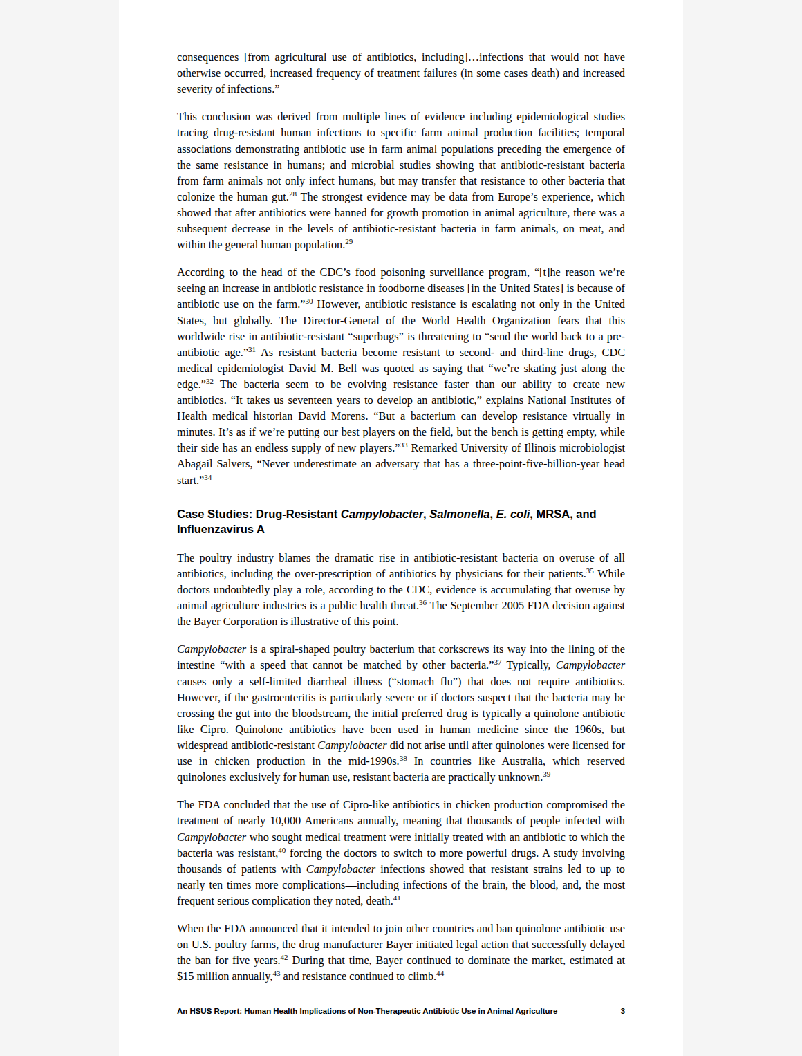consequences [from agricultural use of antibiotics, including]…infections that would not have otherwise occurred, increased frequency of treatment failures (in some cases death) and increased severity of infections.”
This conclusion was derived from multiple lines of evidence including epidemiological studies tracing drug-resistant human infections to specific farm animal production facilities; temporal associations demonstrating antibiotic use in farm animal populations preceding the emergence of the same resistance in humans; and microbial studies showing that antibiotic-resistant bacteria from farm animals not only infect humans, but may transfer that resistance to other bacteria that colonize the human gut.28 The strongest evidence may be data from Europe’s experience, which showed that after antibiotics were banned for growth promotion in animal agriculture, there was a subsequent decrease in the levels of antibiotic-resistant bacteria in farm animals, on meat, and within the general human population.29
According to the head of the CDC’s food poisoning surveillance program, “[t]he reason we’re seeing an increase in antibiotic resistance in foodborne diseases [in the United States] is because of antibiotic use on the farm.”30 However, antibiotic resistance is escalating not only in the United States, but globally. The Director-General of the World Health Organization fears that this worldwide rise in antibiotic-resistant “superbugs” is threatening to “send the world back to a pre-antibiotic age.”31 As resistant bacteria become resistant to second- and third-line drugs, CDC medical epidemiologist David M. Bell was quoted as saying that “we’re skating just along the edge.”32 The bacteria seem to be evolving resistance faster than our ability to create new antibiotics. “It takes us seventeen years to develop an antibiotic,” explains National Institutes of Health medical historian David Morens. “But a bacterium can develop resistance virtually in minutes. It’s as if we’re putting our best players on the field, but the bench is getting empty, while their side has an endless supply of new players.”33 Remarked University of Illinois microbiologist Abagail Salvers, “Never underestimate an adversary that has a three-point-five-billion-year head start.”34
Case Studies: Drug-Resistant Campylobacter, Salmonella, E. coli, MRSA, and Influenzavirus A
The poultry industry blames the dramatic rise in antibiotic-resistant bacteria on overuse of all antibiotics, including the over-prescription of antibiotics by physicians for their patients.35 While doctors undoubtedly play a role, according to the CDC, evidence is accumulating that overuse by animal agriculture industries is a public health threat.36 The September 2005 FDA decision against the Bayer Corporation is illustrative of this point.
Campylobacter is a spiral-shaped poultry bacterium that corkscrews its way into the lining of the intestine “with a speed that cannot be matched by other bacteria.”37 Typically, Campylobacter causes only a self-limited diarrheal illness (“stomach flu”) that does not require antibiotics. However, if the gastroenteritis is particularly severe or if doctors suspect that the bacteria may be crossing the gut into the bloodstream, the initial preferred drug is typically a quinolone antibiotic like Cipro. Quinolone antibiotics have been used in human medicine since the 1960s, but widespread antibiotic-resistant Campylobacter did not arise until after quinolones were licensed for use in chicken production in the mid-1990s.38 In countries like Australia, which reserved quinolones exclusively for human use, resistant bacteria are practically unknown.39
The FDA concluded that the use of Cipro-like antibiotics in chicken production compromised the treatment of nearly 10,000 Americans annually, meaning that thousands of people infected with Campylobacter who sought medical treatment were initially treated with an antibiotic to which the bacteria was resistant,40 forcing the doctors to switch to more powerful drugs. A study involving thousands of patients with Campylobacter infections showed that resistant strains led to up to nearly ten times more complications—including infections of the brain, the blood, and, the most frequent serious complication they noted, death.41
When the FDA announced that it intended to join other countries and ban quinolone antibiotic use on U.S. poultry farms, the drug manufacturer Bayer initiated legal action that successfully delayed the ban for five years.42 During that time, Bayer continued to dominate the market, estimated at $15 million annually,43 and resistance continued to climb.44
An HSUS Report: Human Health Implications of Non-Therapeutic Antibiotic Use in Animal Agriculture 3